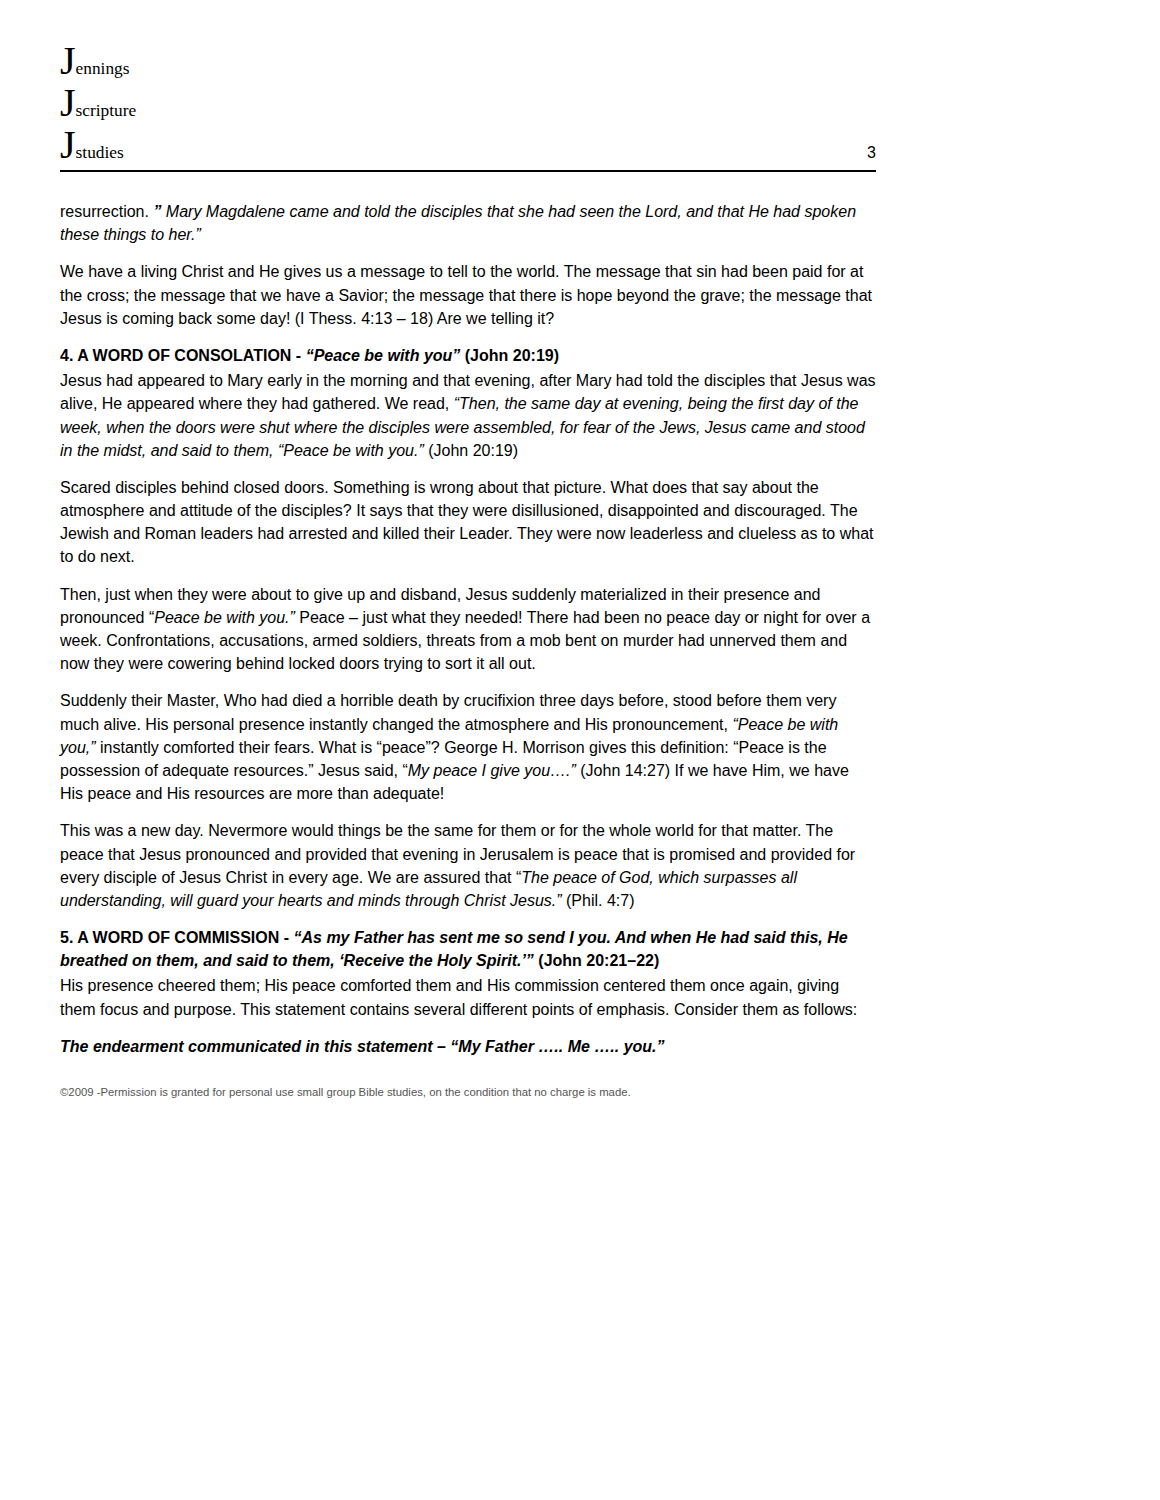Jennings Jscripture Jstudies
3
resurrection. ” Mary Magdalene came and told the disciples that she had seen the Lord, and that He had spoken these things to her.”
We have a living Christ and He gives us a message to tell to the world. The message that sin had been paid for at the cross; the message that we have a Savior; the message that there is hope beyond the grave; the message that Jesus is coming back some day! (I Thess. 4:13 – 18) Are we telling it?
4. A WORD OF CONSOLATION - “Peace be with you” (John 20:19)
Jesus had appeared to Mary early in the morning and that evening, after Mary had told the disciples that Jesus was alive, He appeared where they had gathered. We read, “Then, the same day at evening, being the first day of the week, when the doors were shut where the disciples were assembled, for fear of the Jews, Jesus came and stood in the midst, and said to them, “Peace be with you.” (John 20:19)
Scared disciples behind closed doors. Something is wrong about that picture. What does that say about the atmosphere and attitude of the disciples? It says that they were disillusioned, disappointed and discouraged. The Jewish and Roman leaders had arrested and killed their Leader. They were now leaderless and clueless as to what to do next.
Then, just when they were about to give up and disband, Jesus suddenly materialized in their presence and pronounced “Peace be with you.” Peace – just what they needed! There had been no peace day or night for over a week. Confrontations, accusations, armed soldiers, threats from a mob bent on murder had unnerved them and now they were cowering behind locked doors trying to sort it all out.
Suddenly their Master, Who had died a horrible death by crucifixion three days before, stood before them very much alive. His personal presence instantly changed the atmosphere and His pronouncement, “Peace be with you,” instantly comforted their fears. What is “peace”? George H. Morrison gives this definition: “Peace is the possession of adequate resources.” Jesus said, “My peace I give you….” (John 14:27) If we have Him, we have His peace and His resources are more than adequate!
This was a new day. Nevermore would things be the same for them or for the whole world for that matter. The peace that Jesus pronounced and provided that evening in Jerusalem is peace that is promised and provided for every disciple of Jesus Christ in every age. We are assured that “The peace of God, which surpasses all understanding, will guard your hearts and minds through Christ Jesus.” (Phil. 4:7)
5. A WORD OF COMMISSION - “As my Father has sent me so send I you. And when He had said this, He breathed on them, and said to them, ‘Receive the Holy Spirit.’” (John 20:21–22)
His presence cheered them; His peace comforted them and His commission centered them once again, giving them focus and purpose. This statement contains several different points of emphasis. Consider them as follows:
The endearment communicated in this statement – “My Father ….. Me ….. you.”
©2009 -Permission is granted for personal use small group Bible studies, on the condition that no charge is made.